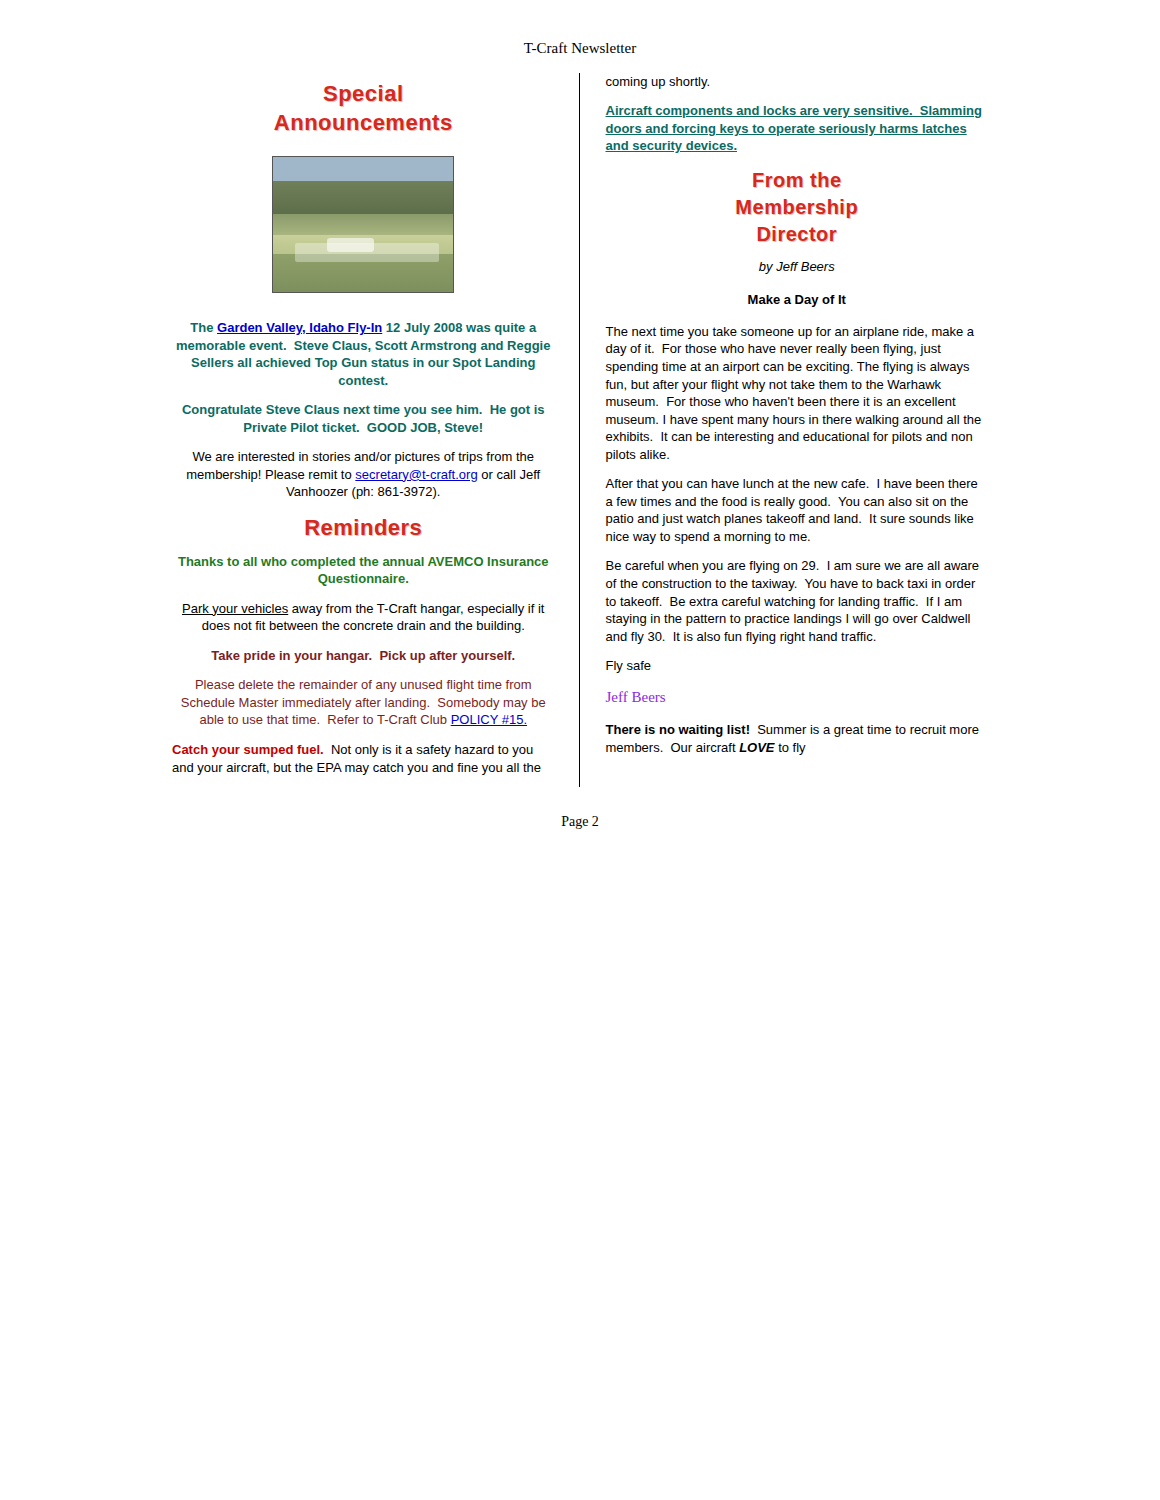T-Craft Newsletter
Special
Announcements
The Garden Valley, Idaho Fly-In 12 July 2008 was quite a memorable event. Steve Claus, Scott Armstrong and Reggie Sellers all achieved Top Gun status in our Spot Landing contest.
Congratulate Steve Claus next time you see him. He got is Private Pilot ticket. GOOD JOB, Steve!
We are interested in stories and/or pictures of trips from the membership! Please remit to secretary@t-craft.org or call Jeff Vanhoozer (ph: 861-3972).
Reminders
Thanks to all who completed the annual AVEMCO Insurance Questionnaire.
Park your vehicles away from the T-Craft hangar, especially if it does not fit between the concrete drain and the building.
Take pride in your hangar. Pick up after yourself.
Please delete the remainder of any unused flight time from Schedule Master immediately after landing. Somebody may be able to use that time. Refer to T-Craft Club POLICY #15.
Catch your sumped fuel. Not only is it a safety hazard to you and your aircraft, but the EPA may catch you and fine you all the money you saved
coming up shortly.
Aircraft components and locks are very sensitive. Slamming doors and forcing keys to operate seriously harms latches and security devices.
From the
Membership
Director
by Jeff Beers
Make a Day of It
The next time you take someone up for an airplane ride, make a day of it. For those who have never really been flying, just spending time at an airport can be exciting. The flying is always fun, but after your flight why not take them to the Warhawk museum. For those who haven't been there it is an excellent museum. I have spent many hours in there walking around all the exhibits. It can be interesting and educational for pilots and non pilots alike.
After that you can have lunch at the new cafe. I have been there a few times and the food is really good. You can also sit on the patio and just watch planes takeoff and land. It sure sounds like nice way to spend a morning to me.
Be careful when you are flying on 29. I am sure we are all aware of the construction to the taxiway. You have to back taxi in order to takeoff. Be extra careful watching for landing traffic. If I am staying in the pattern to practice landings I will go over Caldwell and fly 30. It is also fun flying right hand traffic.
Fly safe
Jeff Beers
There is no waiting list! Summer is a great time to recruit more members. Our aircraft LOVE to fly
Page 2